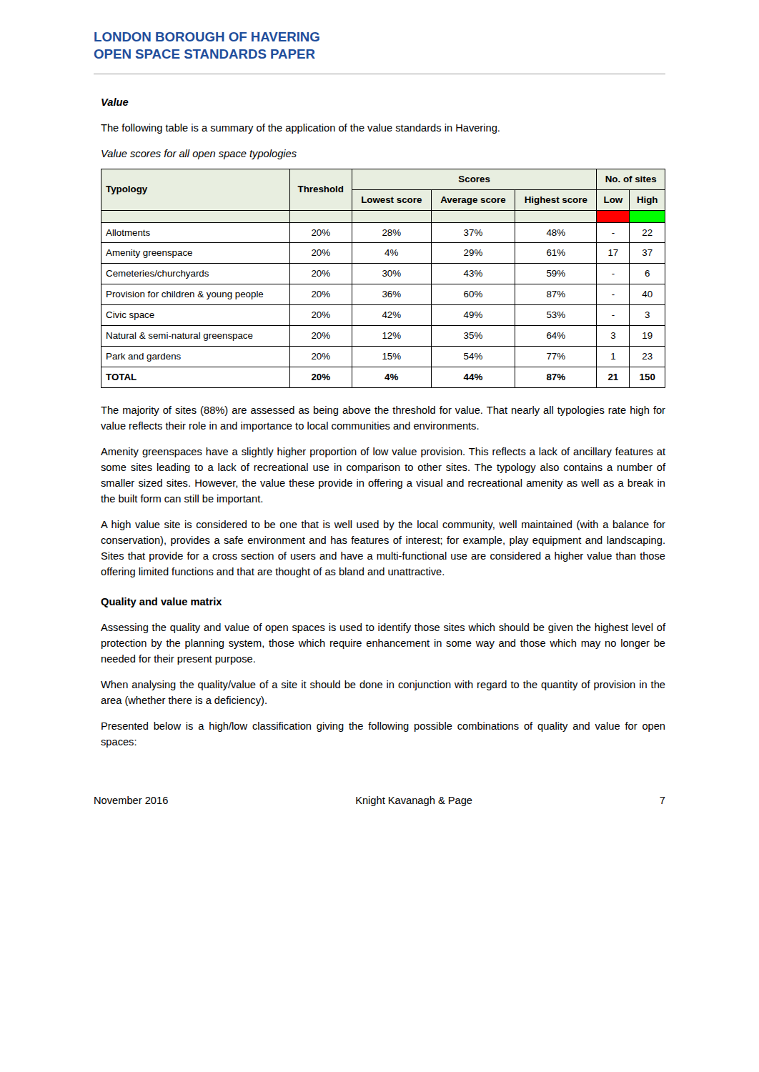LONDON BOROUGH OF HAVERING
OPEN SPACE STANDARDS PAPER
Value
The following table is a summary of the application of the value standards in Havering.
Value scores for all open space typologies
| Typology | Threshold | Scores | No. of sites |
| --- | --- | --- | --- |
| Lowest score | Average score | Highest score | Low | High |
| Allotments | 20% | 28% | 37% | 48% | - | 22 |
| Amenity greenspace | 20% | 4% | 29% | 61% | 17 | 37 |
| Cemeteries/churchyards | 20% | 30% | 43% | 59% | - | 6 |
| Provision for children & young people | 20% | 36% | 60% | 87% | - | 40 |
| Civic space | 20% | 42% | 49% | 53% | - | 3 |
| Natural & semi-natural greenspace | 20% | 12% | 35% | 64% | 3 | 19 |
| Park and gardens | 20% | 15% | 54% | 77% | 1 | 23 |
| TOTAL | 20% | 4% | 44% | 87% | 21 | 150 |
The majority of sites (88%) are assessed as being above the threshold for value. That nearly all typologies rate high for value reflects their role in and importance to local communities and environments.
Amenity greenspaces have a slightly higher proportion of low value provision. This reflects a lack of ancillary features at some sites leading to a lack of recreational use in comparison to other sites. The typology also contains a number of smaller sized sites. However, the value these provide in offering a visual and recreational amenity as well as a break in the built form can still be important.
A high value site is considered to be one that is well used by the local community, well maintained (with a balance for conservation), provides a safe environment and has features of interest; for example, play equipment and landscaping. Sites that provide for a cross section of users and have a multi-functional use are considered a higher value than those offering limited functions and that are thought of as bland and unattractive.
Quality and value matrix
Assessing the quality and value of open spaces is used to identify those sites which should be given the highest level of protection by the planning system, those which require enhancement in some way and those which may no longer be needed for their present purpose.
When analysing the quality/value of a site it should be done in conjunction with regard to the quantity of provision in the area (whether there is a deficiency).
Presented below is a high/low classification giving the following possible combinations of quality and value for open spaces:
November 2016
Knight Kavanagh & Page
7